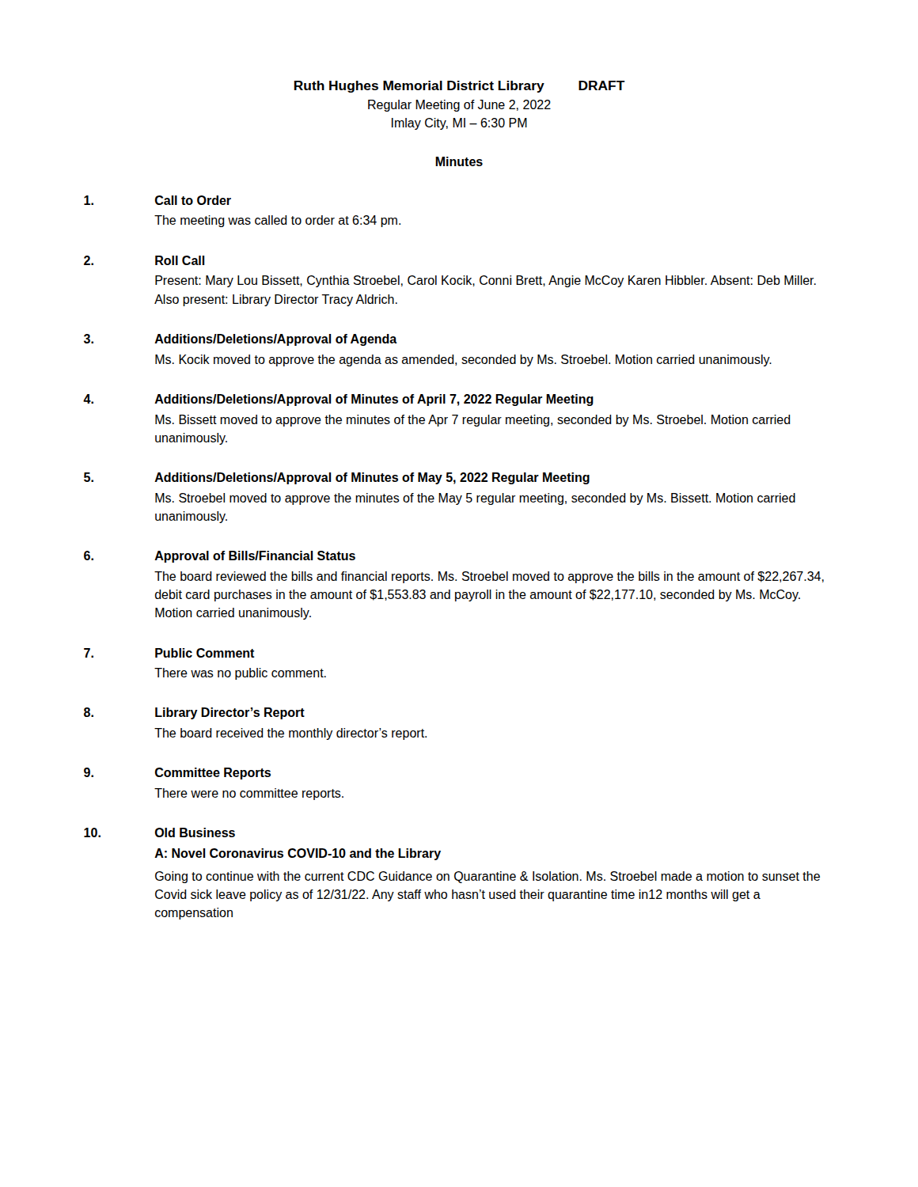Ruth Hughes Memorial District Library DRAFT
Regular Meeting of June 2, 2022
Imlay City, MI – 6:30 PM
Minutes
1.
Call to Order
The meeting was called to order at 6:34 pm.
2.
Roll Call
Present: Mary Lou Bissett, Cynthia Stroebel, Carol Kocik, Conni Brett, Angie McCoy Karen Hibbler. Absent: Deb Miller. Also present: Library Director Tracy Aldrich.
3.
Additions/Deletions/Approval of Agenda
Ms. Kocik moved to approve the agenda as amended, seconded by Ms. Stroebel. Motion carried unanimously.
4.
Additions/Deletions/Approval of Minutes of April 7, 2022 Regular Meeting
Ms. Bissett moved to approve the minutes of the Apr 7 regular meeting, seconded by Ms. Stroebel. Motion carried unanimously.
5.
Additions/Deletions/Approval of Minutes of May 5, 2022 Regular Meeting
Ms. Stroebel moved to approve the minutes of the May 5 regular meeting, seconded by Ms. Bissett. Motion carried unanimously.
6.
Approval of Bills/Financial Status
The board reviewed the bills and financial reports. Ms. Stroebel moved to approve the bills in the amount of $22,267.34, debit card purchases in the amount of $1,553.83 and payroll in the amount of $22,177.10, seconded by Ms. McCoy. Motion carried unanimously.
7.
Public Comment
There was no public comment.
8.
Library Director’s Report
The board received the monthly director’s report.
9.
Committee Reports
There were no committee reports.
10.
Old Business
A: Novel Coronavirus COVID-10 and the Library
Going to continue with the current CDC Guidance on Quarantine & Isolation. Ms. Stroebel made a motion to sunset the Covid sick leave policy as of 12/31/22. Any staff who hasn’t used their quarantine time in12 months will get a compensation